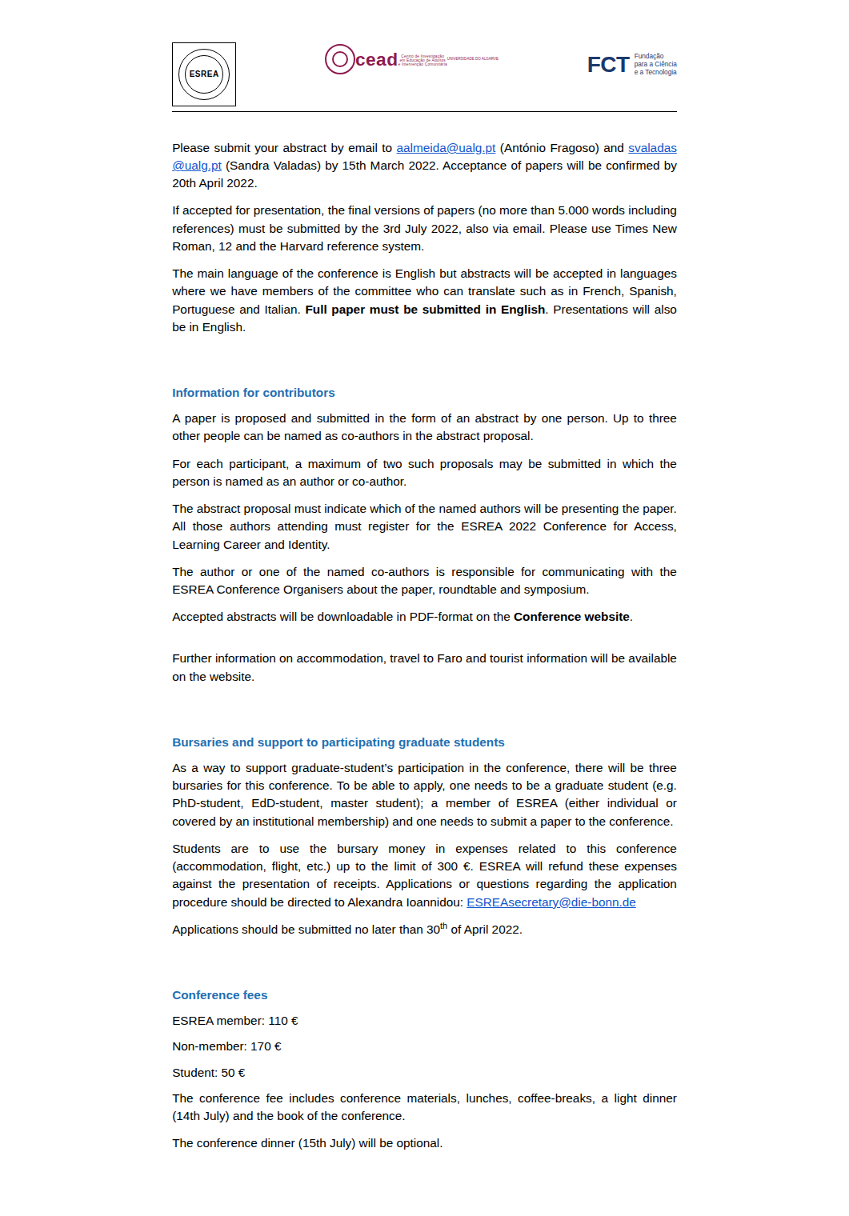ESREA
cead
Centro de Investigação
em Educação de Adultos
e Intervenção Comunitária
UNIVERSIDADE DO ALGARVE
FCT
Fundação
para a Ciência
e a Tecnologia
Please submit your abstract by email to aalmeida@ualg.pt (António Fragoso) and svaladas@ualg.pt (Sandra Valadas) by 15th March 2022. Acceptance of papers will be confirmed by 20th April 2022.
If accepted for presentation, the final versions of papers (no more than 5.000 words including references) must be submitted by the 3rd July 2022, also via email. Please use Times New Roman, 12 and the Harvard reference system.
The main language of the conference is English but abstracts will be accepted in languages where we have members of the committee who can translate such as in French, Spanish, Portuguese and Italian. Full paper must be submitted in English. Presentations will also be in English.
Information for contributors
A paper is proposed and submitted in the form of an abstract by one person. Up to three other people can be named as co-authors in the abstract proposal.
For each participant, a maximum of two such proposals may be submitted in which the person is named as an author or co-author.
The abstract proposal must indicate which of the named authors will be presenting the paper. All those authors attending must register for the ESREA 2022 Conference for Access, Learning Career and Identity.
The author or one of the named co-authors is responsible for communicating with the ESREA Conference Organisers about the paper, roundtable and symposium.
Accepted abstracts will be downloadable in PDF-format on the Conference website.
Further information on accommodation, travel to Faro and tourist information will be available on the website.
Bursaries and support to participating graduate students
As a way to support graduate-student’s participation in the conference, there will be three bursaries for this conference. To be able to apply, one needs to be a graduate student (e.g. PhD-student, EdD-student, master student); a member of ESREA (either individual or covered by an institutional membership) and one needs to submit a paper to the conference.
Students are to use the bursary money in expenses related to this conference (accommodation, flight, etc.) up to the limit of 300 €. ESREA will refund these expenses against the presentation of receipts. Applications or questions regarding the application procedure should be directed to Alexandra Ioannidou: ESREAsecretary@die-bonn.de
Applications should be submitted no later than 30th of April 2022.
Conference fees
ESREA member: 110 €
Non-member: 170 €
Student: 50 €
The conference fee includes conference materials, lunches, coffee-breaks, a light dinner (14th July) and the book of the conference.
The conference dinner (15th July) will be optional.